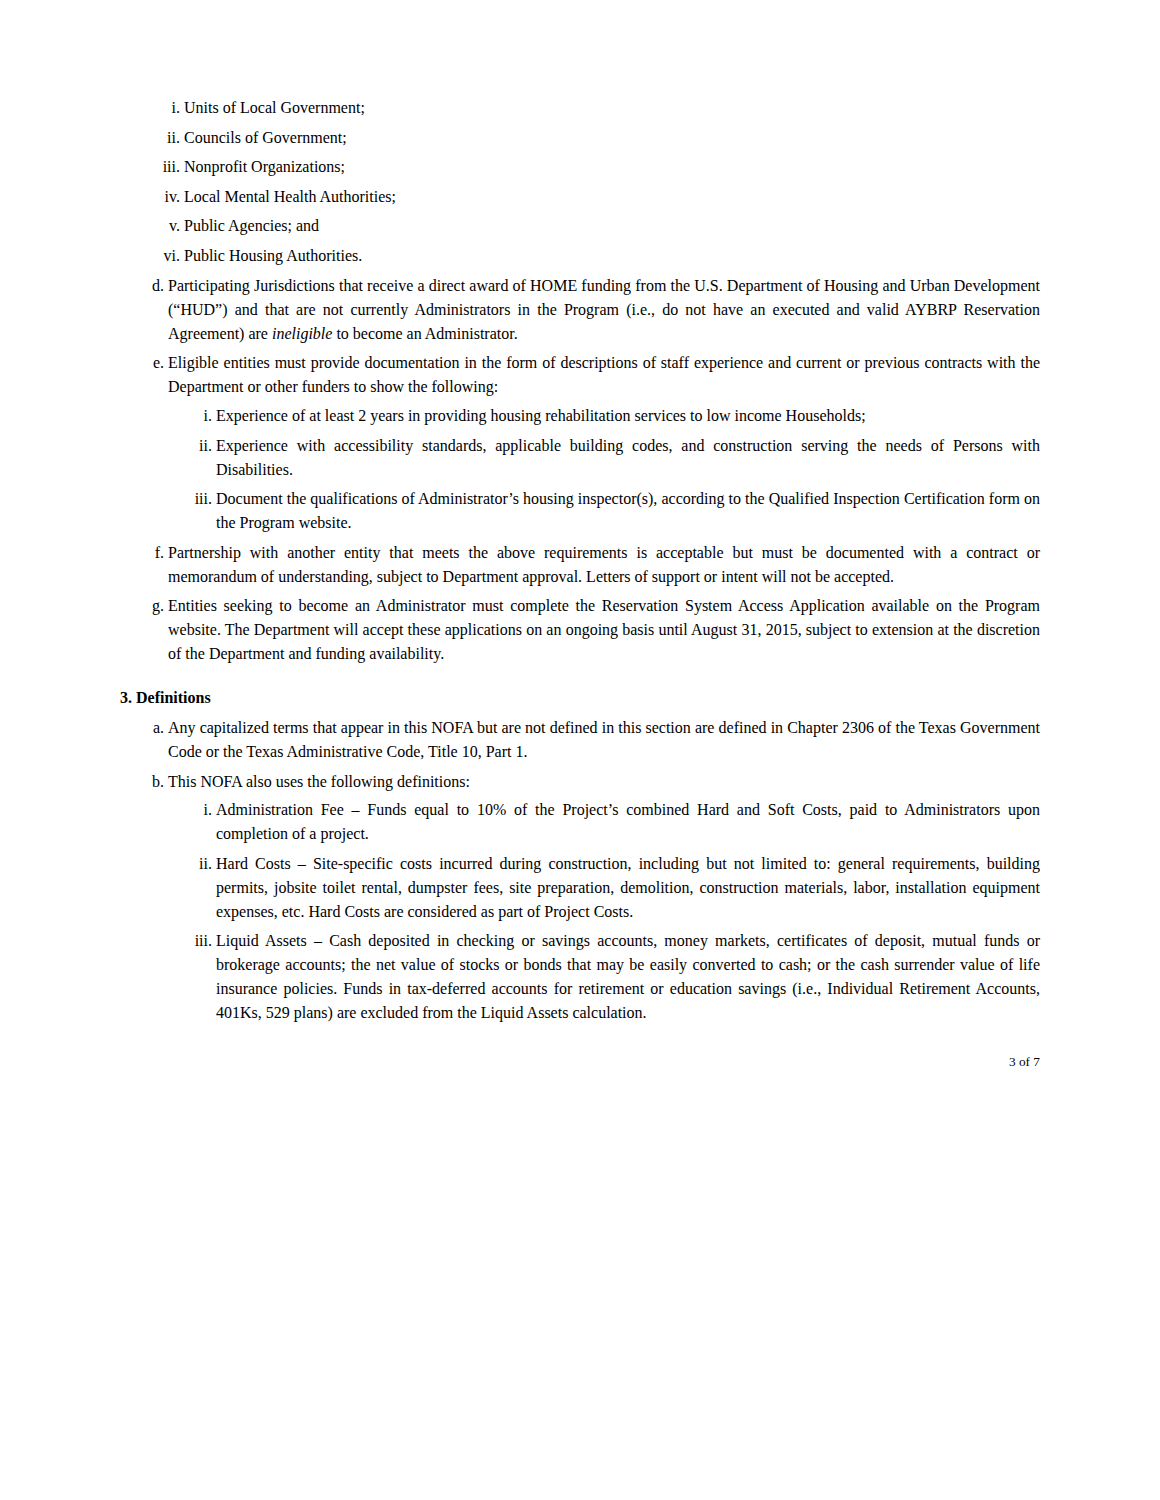Units of Local Government;
Councils of Government;
Nonprofit Organizations;
Local Mental Health Authorities;
Public Agencies; and
Public Housing Authorities.
Participating Jurisdictions that receive a direct award of HOME funding from the U.S. Department of Housing and Urban Development (“HUD”) and that are not currently Administrators in the Program (i.e., do not have an executed and valid AYBRP Reservation Agreement) are ineligible to become an Administrator.
Eligible entities must provide documentation in the form of descriptions of staff experience and current or previous contracts with the Department or other funders to show the following:
Experience of at least 2 years in providing housing rehabilitation services to low income Households;
Experience with accessibility standards, applicable building codes, and construction serving the needs of Persons with Disabilities.
Document the qualifications of Administrator’s housing inspector(s), according to the Qualified Inspection Certification form on the Program website.
Partnership with another entity that meets the above requirements is acceptable but must be documented with a contract or memorandum of understanding, subject to Department approval. Letters of support or intent will not be accepted.
Entities seeking to become an Administrator must complete the Reservation System Access Application available on the Program website. The Department will accept these applications on an ongoing basis until August 31, 2015, subject to extension at the discretion of the Department and funding availability.
3. Definitions
Any capitalized terms that appear in this NOFA but are not defined in this section are defined in Chapter 2306 of the Texas Government Code or the Texas Administrative Code, Title 10, Part 1.
This NOFA also uses the following definitions:
Administration Fee – Funds equal to 10% of the Project’s combined Hard and Soft Costs, paid to Administrators upon completion of a project.
Hard Costs – Site-specific costs incurred during construction, including but not limited to: general requirements, building permits, jobsite toilet rental, dumpster fees, site preparation, demolition, construction materials, labor, installation equipment expenses, etc. Hard Costs are considered as part of Project Costs.
Liquid Assets – Cash deposited in checking or savings accounts, money markets, certificates of deposit, mutual funds or brokerage accounts; the net value of stocks or bonds that may be easily converted to cash; or the cash surrender value of life insurance policies. Funds in tax-deferred accounts for retirement or education savings (i.e., Individual Retirement Accounts, 401Ks, 529 plans) are excluded from the Liquid Assets calculation.
3 of 7